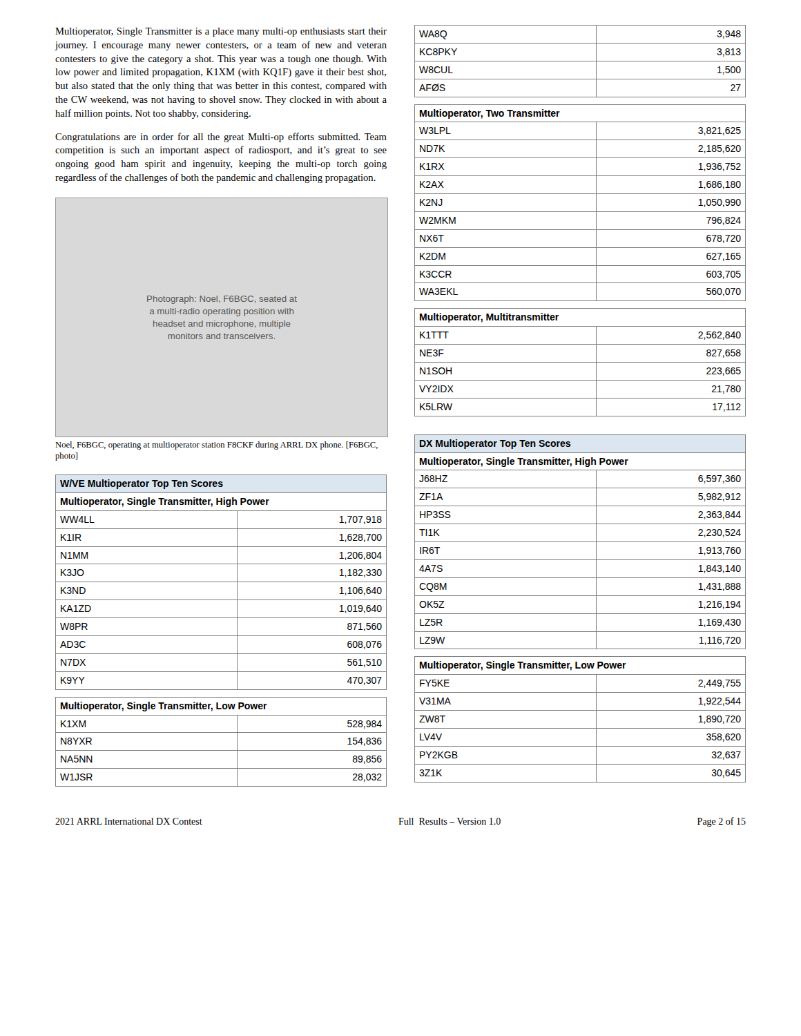Multioperator, Single Transmitter is a place many multi-op enthusiasts start their journey. I encourage many newer contesters, or a team of new and veteran contesters to give the category a shot. This year was a tough one though. With low power and limited propagation, K1XM (with KQ1F) gave it their best shot, but also stated that the only thing that was better in this contest, compared with the CW weekend, was not having to shovel snow. They clocked in with about a half million points. Not too shabby, considering.
Congratulations are in order for all the great Multi-op efforts submitted. Team competition is such an important aspect of radiosport, and it’s great to see ongoing good ham spirit and ingenuity, keeping the multi-op torch going regardless of the challenges of both the pandemic and challenging propagation.
Photograph: Noel, F6BGC, seated at a multi-radio operating position with headset and microphone, multiple monitors and transceivers.
Noel, F6BGC, operating at multioperator station F8CKF during ARRL DX phone. [F6BGC, photo]
| W/VE Multioperator Top Ten Scores |
| --- |
| Multioperator, Single Transmitter, High Power |
| WW4LL | 1,707,918 |
| K1IR | 1,628,700 |
| N1MM | 1,206,804 |
| K3JO | 1,182,330 |
| K3ND | 1,106,640 |
| KA1ZD | 1,019,640 |
| W8PR | 871,560 |
| AD3C | 608,076 |
| N7DX | 561,510 |
| K9YY | 470,307 |
| Multioperator, Single Transmitter, Low Power |
| K1XM | 528,984 |
| N8YXR | 154,836 |
| NA5NN | 89,856 |
| W1JSR | 28,032 |
| WA8Q | 3,948 |
| KC8PKY | 3,813 |
| W8CUL | 1,500 |
| AFØS | 27 |
| Multioperator, Two Transmitter |
| W3LPL | 3,821,625 |
| ND7K | 2,185,620 |
| K1RX | 1,936,752 |
| K2AX | 1,686,180 |
| K2NJ | 1,050,990 |
| W2MKM | 796,824 |
| NX6T | 678,720 |
| K2DM | 627,165 |
| K3CCR | 603,705 |
| WA3EKL | 560,070 |
| Multioperator, Multitransmitter |
| K1TTT | 2,562,840 |
| NE3F | 827,658 |
| N1SOH | 223,665 |
| VY2IDX | 21,780 |
| K5LRW | 17,112 |
| DX Multioperator Top Ten Scores |
| --- |
| Multioperator, Single Transmitter, High Power |
| J68HZ | 6,597,360 |
| ZF1A | 5,982,912 |
| HP3SS | 2,363,844 |
| TI1K | 2,230,524 |
| IR6T | 1,913,760 |
| 4A7S | 1,843,140 |
| CQ8M | 1,431,888 |
| OK5Z | 1,216,194 |
| LZ5R | 1,169,430 |
| LZ9W | 1,116,720 |
| Multioperator, Single Transmitter, Low Power |
| FY5KE | 2,449,755 |
| V31MA | 1,922,544 |
| ZW8T | 1,890,720 |
| LV4V | 358,620 |
| PY2KGB | 32,637 |
| 3Z1K | 30,645 |
2021 ARRL International DX Contest
Full Results – Version 1.0
Page 2 of 15